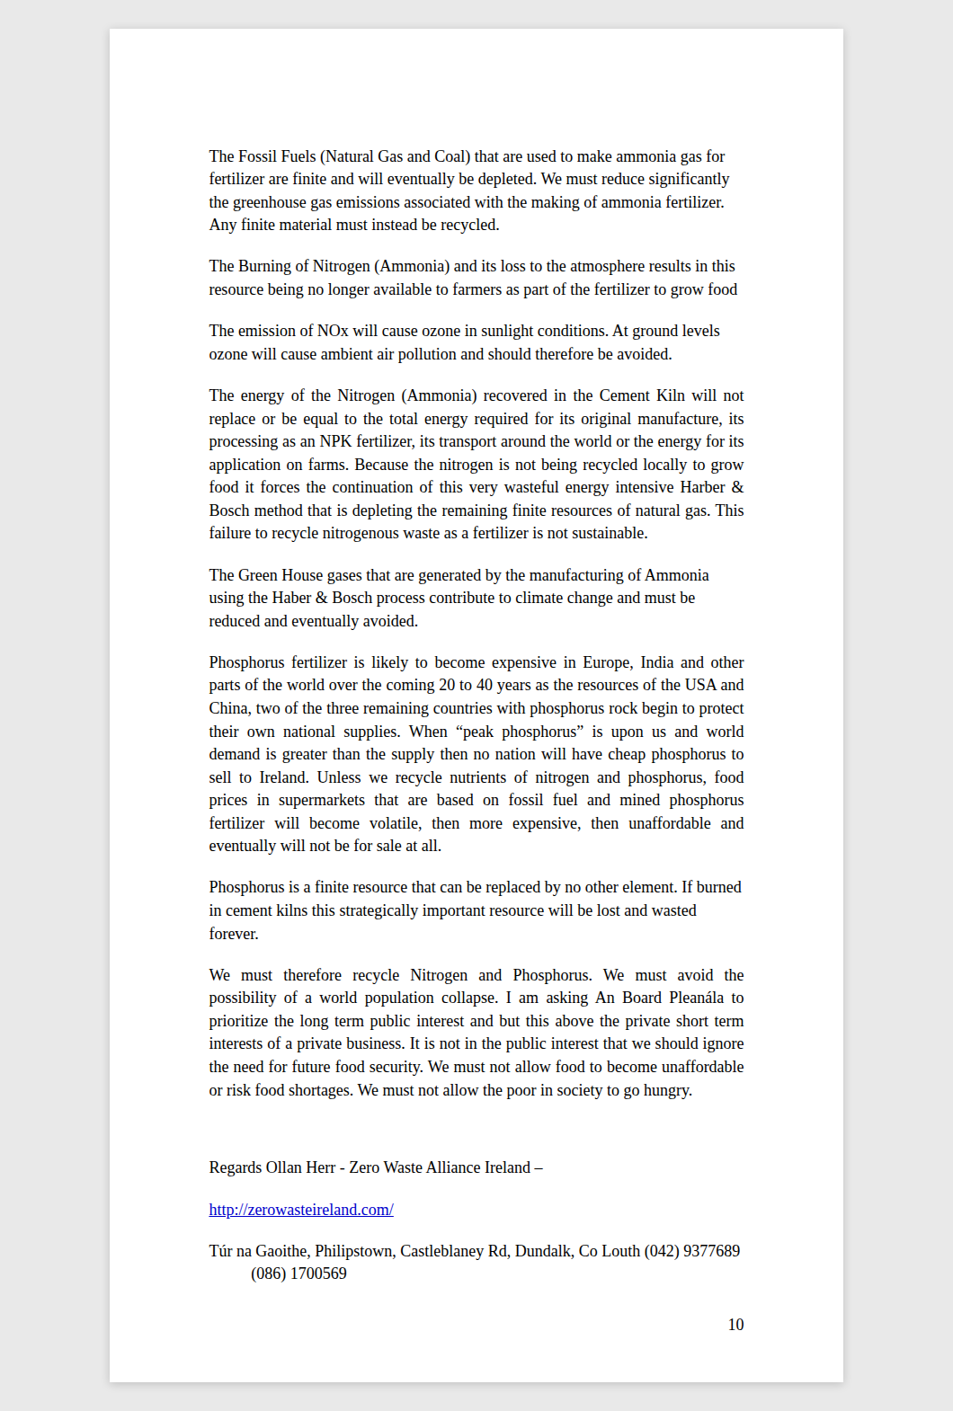The Fossil Fuels (Natural Gas and Coal) that are used to make ammonia gas for fertilizer are finite and will eventually be depleted. We must reduce significantly the greenhouse gas emissions associated with the making of ammonia fertilizer. Any finite material must instead be recycled.
The Burning of Nitrogen (Ammonia) and its loss to the atmosphere results in this resource being no longer available to farmers as part of the fertilizer to grow food
The emission of NOx will cause ozone in sunlight conditions. At ground levels ozone will cause ambient air pollution and should therefore be avoided.
The energy of the Nitrogen (Ammonia) recovered in the Cement Kiln will not replace or be equal to the total energy required for its original manufacture, its processing as an NPK fertilizer, its transport around the world or the energy for its application on farms. Because the nitrogen is not being recycled locally to grow food it forces the continuation of this very wasteful energy intensive Harber & Bosch method that is depleting the remaining finite resources of natural gas. This failure to recycle nitrogenous waste as a fertilizer is not sustainable.
The Green House gases that are generated by the manufacturing of Ammonia using the Haber & Bosch process contribute to climate change and must be reduced and eventually avoided.
Phosphorus fertilizer is likely to become expensive in Europe, India and other parts of the world over the coming 20 to 40 years as the resources of the USA and China, two of the three remaining countries with phosphorus rock begin to protect their own national supplies. When “peak phosphorus” is upon us and world demand is greater than the supply then no nation will have cheap phosphorus to sell to Ireland. Unless we recycle nutrients of nitrogen and phosphorus, food prices in supermarkets that are based on fossil fuel and mined phosphorus fertilizer will become volatile, then more expensive, then unaffordable and eventually will not be for sale at all.
Phosphorus is a finite resource that can be replaced by no other element. If burned in cement kilns this strategically important resource will be lost and wasted forever.
We must therefore recycle Nitrogen and Phosphorus. We must avoid the possibility of a world population collapse. I am asking An Board Pleanála to prioritize the long term public interest and but this above the private short term interests of a private business. It is not in the public interest that we should ignore the need for future food security. We must not allow food to become unaffordable or risk food shortages. We must not allow the poor in society to go hungry.
Regards Ollan Herr - Zero Waste Alliance Ireland –
http://zerowasteireland.com/
Túr na Gaoithe, Philipstown, Castleblaney Rd, Dundalk, Co Louth (042) 9377689
(086) 1700569
10